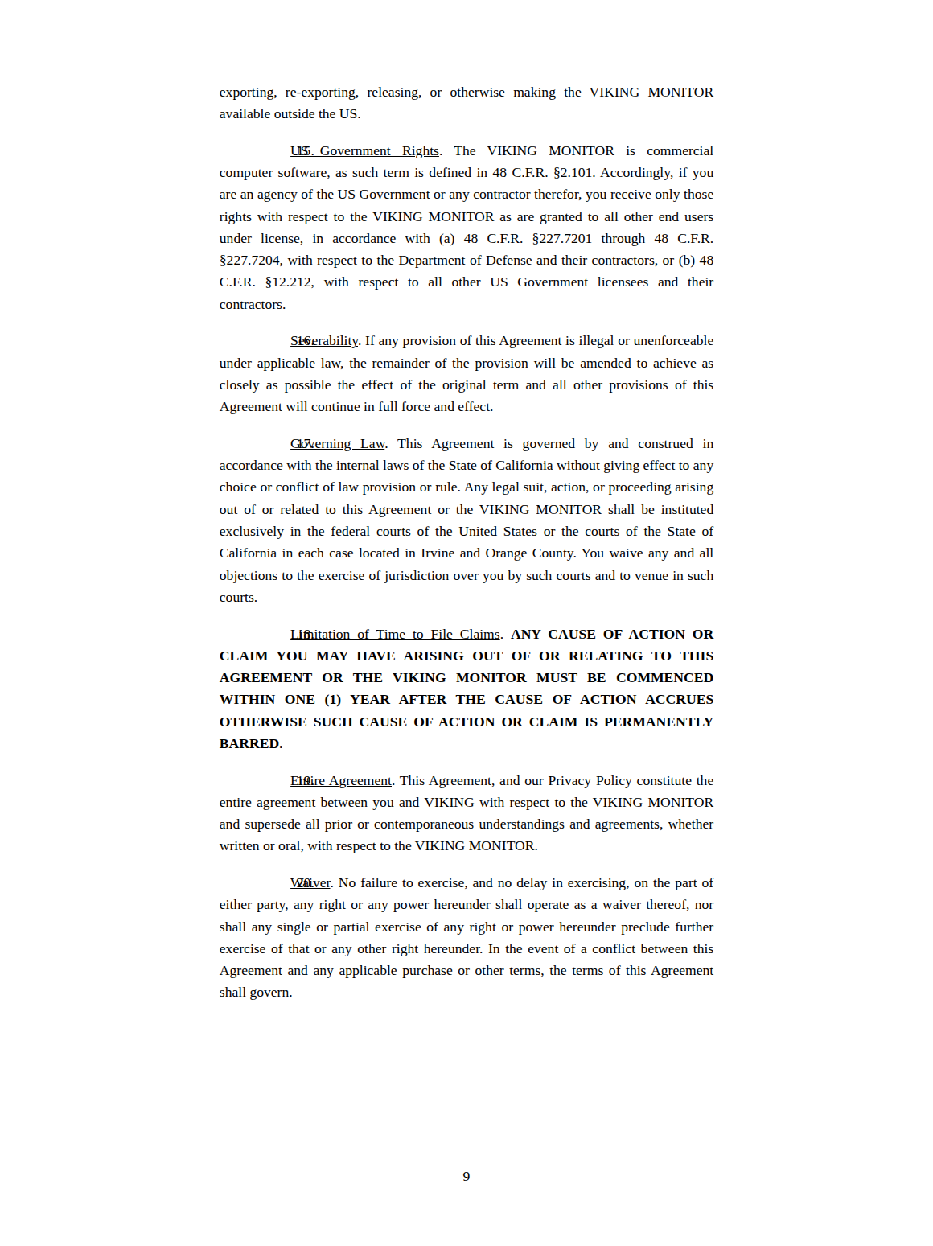exporting, re-exporting, releasing, or otherwise making the VIKING MONITOR available outside the US.
15. US Government Rights. The VIKING MONITOR is commercial computer software, as such term is defined in 48 C.F.R. §2.101. Accordingly, if you are an agency of the US Government or any contractor therefor, you receive only those rights with respect to the VIKING MONITOR as are granted to all other end users under license, in accordance with (a) 48 C.F.R. §227.7201 through 48 C.F.R. §227.7204, with respect to the Department of Defense and their contractors, or (b) 48 C.F.R. §12.212, with respect to all other US Government licensees and their contractors.
16. Severability. If any provision of this Agreement is illegal or unenforceable under applicable law, the remainder of the provision will be amended to achieve as closely as possible the effect of the original term and all other provisions of this Agreement will continue in full force and effect.
17. Governing Law. This Agreement is governed by and construed in accordance with the internal laws of the State of California without giving effect to any choice or conflict of law provision or rule. Any legal suit, action, or proceeding arising out of or related to this Agreement or the VIKING MONITOR shall be instituted exclusively in the federal courts of the United States or the courts of the State of California in each case located in Irvine and Orange County. You waive any and all objections to the exercise of jurisdiction over you by such courts and to venue in such courts.
18. Limitation of Time to File Claims. ANY CAUSE OF ACTION OR CLAIM YOU MAY HAVE ARISING OUT OF OR RELATING TO THIS AGREEMENT OR THE VIKING MONITOR MUST BE COMMENCED WITHIN ONE (1) YEAR AFTER THE CAUSE OF ACTION ACCRUES OTHERWISE SUCH CAUSE OF ACTION OR CLAIM IS PERMANENTLY BARRED.
19. Entire Agreement. This Agreement, and our Privacy Policy constitute the entire agreement between you and VIKING with respect to the VIKING MONITOR and supersede all prior or contemporaneous understandings and agreements, whether written or oral, with respect to the VIKING MONITOR.
20. Waiver. No failure to exercise, and no delay in exercising, on the part of either party, any right or any power hereunder shall operate as a waiver thereof, nor shall any single or partial exercise of any right or power hereunder preclude further exercise of that or any other right hereunder. In the event of a conflict between this Agreement and any applicable purchase or other terms, the terms of this Agreement shall govern.
9